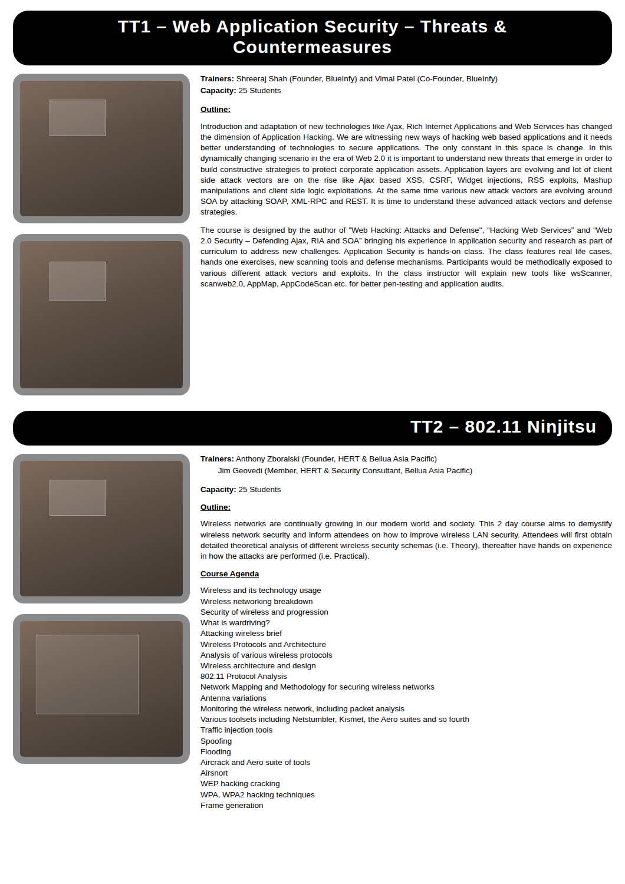TT1 – Web Application Security – Threats &
Countermeasures
Trainers: Shreeraj Shah (Founder, BlueInfy) and Vimal Patel (Co-Founder, BlueInfy)
Capacity: 25 Students
Outline:
Introduction and adaptation of new technologies like Ajax, Rich Internet Applications and Web Services has changed the dimension of Application Hacking. We are witnessing new ways of hacking web based applications and it needs better understanding of technologies to secure applications. The only constant in this space is change. In this dynamically changing scenario in the era of Web 2.0 it is important to understand new threats that emerge in order to build constructive strategies to protect corporate application assets. Application layers are evolving and lot of client side attack vectors are on the rise like Ajax based XSS, CSRF, Widget injections, RSS exploits, Mashup manipulations and client side logic exploitations. At the same time various new attack vectors are evolving around SOA by attacking SOAP, XML-RPC and REST. It is time to understand these advanced attack vectors and defense strategies.
The course is designed by the author of "Web Hacking: Attacks and Defense", “Hacking Web Services” and “Web 2.0 Security – Defending Ajax, RIA and SOA” bringing his experience in application security and research as part of curriculum to address new challenges. Application Security is hands-on class. The class features real life cases, hands one exercises, new scanning tools and defense mechanisms. Participants would be methodically exposed to various different attack vectors and exploits. In the class instructor will explain new tools like wsScanner, scanweb2.0, AppMap, AppCodeScan etc. for better pen-testing and application audits.
TT2 – 802.11 Ninjitsu
Trainers: Anthony Zboralski (Founder, HERT & Bellua Asia Pacific)
Jim Geovedi (Member, HERT & Security Consultant, Bellua Asia Pacific)
Capacity: 25 Students
Outline:
Wireless networks are continually growing in our modern world and society. This 2 day course aims to demystify wireless network security and inform attendees on how to improve wireless LAN security. Attendees will first obtain detailed theoretical analysis of different wireless security schemas (i.e. Theory), thereafter have hands on experience in how the attacks are performed (i.e. Practical).
Course Agenda
Wireless and its technology usage
Wireless networking breakdown
Security of wireless and progression
What is wardriving?
Attacking wireless brief
Wireless Protocols and Architecture
Analysis of various wireless protocols
Wireless architecture and design
802.11 Protocol Analysis
Network Mapping and Methodology for securing wireless networks
Antenna variations
Monitoring the wireless network, including packet analysis
Various toolsets including Netstumbler, Kismet, the Aero suites and so fourth
Traffic injection tools
Spoofing
Flooding
Aircrack and Aero suite of tools
Airsnort
WEP hacking cracking
WPA, WPA2 hacking techniques
Frame generation